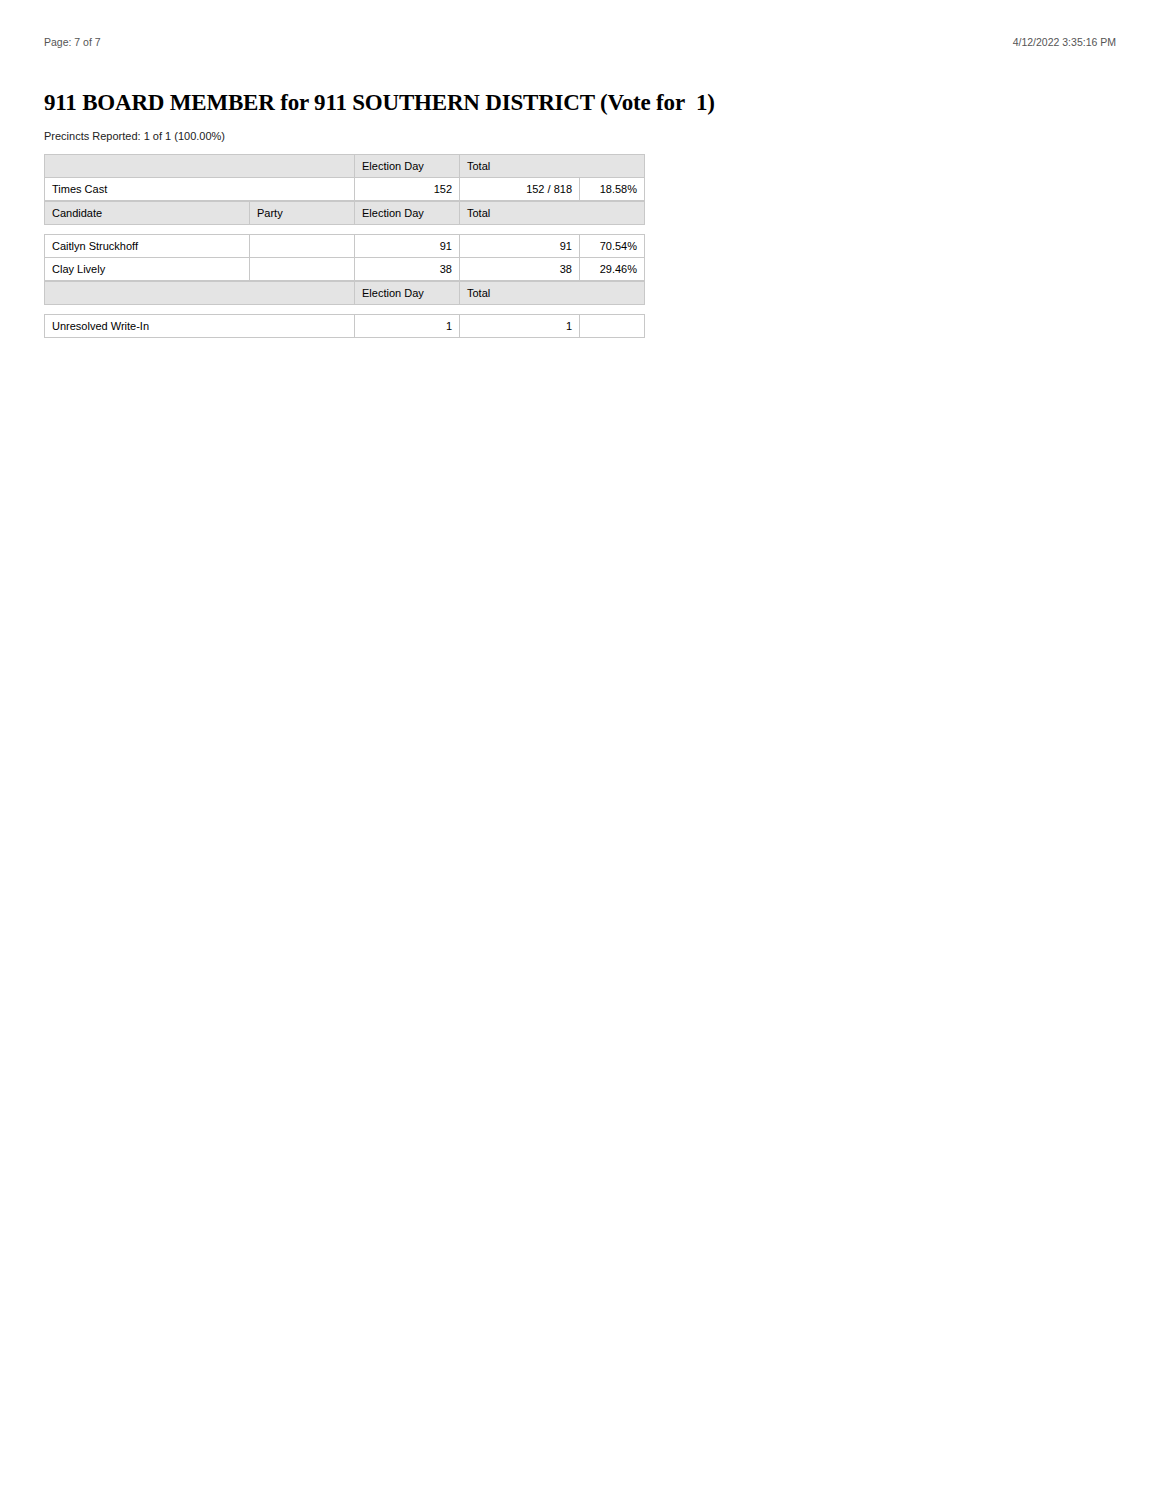Page: 7 of 7 4/12/2022 3:35:16 PM
911 BOARD MEMBER for 911 SOUTHERN DISTRICT (Vote for 1)
Precincts Reported: 1 of 1 (100.00%)
| | Election Day | Total |
| --- | --- | --- |
| Times Cast | 152 | 152 / 818 | 18.58% |
| Candidate | Party | Election Day | Total |
| --- | --- | --- | --- |
| Caitlyn Struckhoff | | 91 | 91 | 70.54% |
| Clay Lively | | 38 | 38 | 29.46% |
| | Election Day | Total |
| --- | --- | --- |
| Unresolved Write-In | 1 | 1 | |